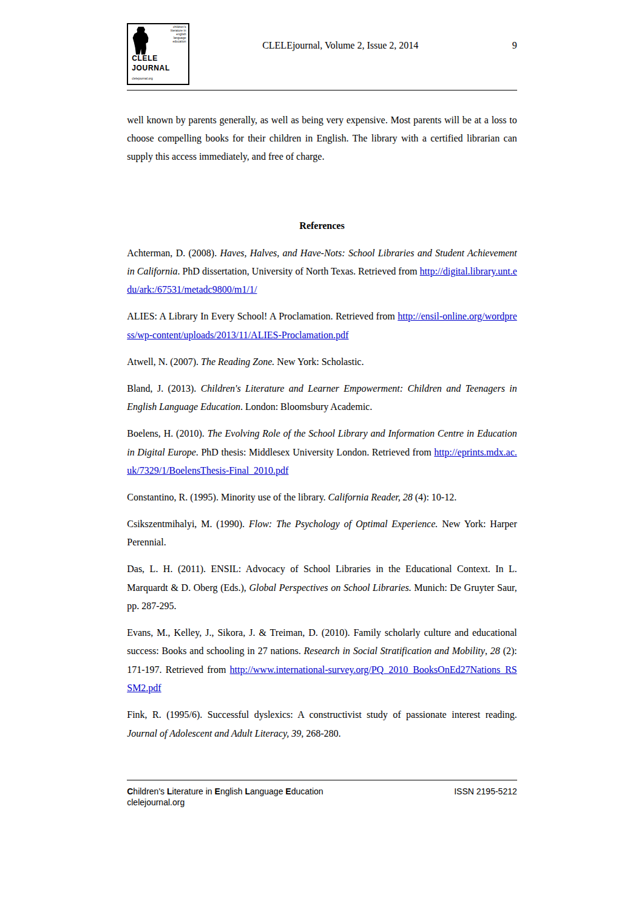children's
literature in
english
language
education
CLELE
JOURNAL
clelejournal.org
CLELEjournal, Volume 2, Issue 2, 2014
9
well known by parents generally, as well as being very expensive. Most parents will be at a loss to choose compelling books for their children in English. The library with a certified librarian can supply this access immediately, and free of charge.
References
Achterman, D. (2008). Haves, Halves, and Have-Nots: School Libraries and Student Achievement in California. PhD dissertation, University of North Texas. Retrieved from http://digital.library.unt.edu/ark:/67531/metadc9800/m1/1/
ALIES: A Library In Every School! A Proclamation. Retrieved from http://ensil-online.org/wordpress/wp-content/uploads/2013/11/ALIES-Proclamation.pdf
Atwell, N. (2007). The Reading Zone. New York: Scholastic.
Bland, J. (2013). Children's Literature and Learner Empowerment: Children and Teenagers in English Language Education. London: Bloomsbury Academic.
Boelens, H. (2010). The Evolving Role of the School Library and Information Centre in Education in Digital Europe. PhD thesis: Middlesex University London. Retrieved from http://eprints.mdx.ac.uk/7329/1/BoelensThesis-Final_2010.pdf
Constantino, R. (1995). Minority use of the library. California Reader, 28 (4): 10-12.
Csikszentmihalyi, M. (1990). Flow: The Psychology of Optimal Experience. New York: Harper Perennial.
Das, L. H. (2011). ENSIL: Advocacy of School Libraries in the Educational Context. In L. Marquardt & D. Oberg (Eds.), Global Perspectives on School Libraries. Munich: De Gruyter Saur, pp. 287-295.
Evans, M., Kelley, J., Sikora, J. & Treiman, D. (2010). Family scholarly culture and educational success: Books and schooling in 27 nations. Research in Social Stratification and Mobility, 28 (2): 171-197. Retrieved from http://www.international-survey.org/PQ_2010_BooksOnEd27Nations_RSSM2.pdf
Fink, R. (1995/6). Successful dyslexics: A constructivist study of passionate interest reading. Journal of Adolescent and Adult Literacy, 39, 268-280.
Children's Literature in English Language Education
clelejournal.org
ISSN 2195-5212